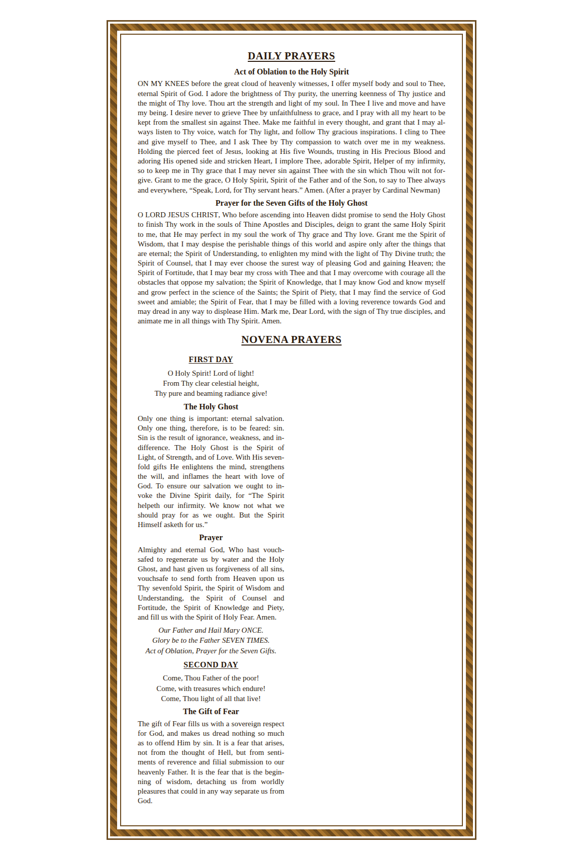DAILY PRAYERS
Act of Oblation to the Holy Spirit
ON MY KNEES before the great cloud of heavenly witnesses, I offer myself body and soul to Thee, eternal Spirit of God. I adore the brightness of Thy purity, the unerring keenness of Thy justice and the might of Thy love. Thou art the strength and light of my soul. In Thee I live and move and have my being. I desire never to grieve Thee by unfaithfulness to grace, and I pray with all my heart to be kept from the smallest sin against Thee. Make me faithful in every thought, and grant that I may always listen to Thy voice, watch for Thy light, and follow Thy gracious inspirations. I cling to Thee and give myself to Thee, and I ask Thee by Thy compassion to watch over me in my weakness. Holding the pierced feet of Jesus, looking at His five Wounds, trusting in His Precious Blood and adoring His opened side and stricken Heart, I implore Thee, adorable Spirit, Helper of my infirmity, so to keep me in Thy grace that I may never sin against Thee with the sin which Thou wilt not forgive. Grant to me the grace, O Holy Spirit, Spirit of the Father and of the Son, to say to Thee always and everywhere, “Speak, Lord, for Thy servant hears.” Amen. (After a prayer by Cardinal Newman)
Prayer for the Seven Gifts of the Holy Ghost
O LORD JESUS CHRIST, Who before ascending into Heaven didst promise to send the Holy Ghost to finish Thy work in the souls of Thine Apostles and Disciples, deign to grant the same Holy Spirit to me, that He may perfect in my soul the work of Thy grace and Thy love. Grant me the Spirit of Wisdom, that I may despise the perishable things of this world and aspire only after the things that are eternal; the Spirit of Understanding, to enlighten my mind with the light of Thy Divine truth; the Spirit of Counsel, that I may ever choose the surest way of pleasing God and gaining Heaven; the Spirit of Fortitude, that I may bear my cross with Thee and that I may overcome with courage all the obstacles that oppose my salvation; the Spirit of Knowledge, that I may know God and know myself and grow perfect in the science of the Saints; the Spirit of Piety, that I may find the service of God sweet and amiable; the Spirit of Fear, that I may be filled with a loving reverence towards God and may dread in any way to displease Him. Mark me, Dear Lord, with the sign of Thy true disciples, and animate me in all things with Thy Spirit. Amen.
NOVENA PRAYERS
FIRST DAY
O Holy Spirit! Lord of light!
From Thy clear celestial height,
Thy pure and beaming radiance give!
The Holy Ghost
Only one thing is important: eternal salvation. Only one thing, therefore, is to be feared: sin. Sin is the result of ignorance, weakness, and indifference. The Holy Ghost is the Spirit of Light, of Strength, and of Love. With His sevenfold gifts He enlightens the mind, strengthens the will, and inflames the heart with love of God. To ensure our salvation we ought to invoke the Divine Spirit daily, for “The Spirit helpeth our infirmity. We know not what we should pray for as we ought. But the Spirit Himself asketh for us.”
Prayer
Almighty and eternal God, Who hast vouchsafed to regenerate us by water and the Holy Ghost, and hast given us forgiveness of all sins, vouchsafe to send forth from Heaven upon us Thy sevenfold Spirit, the Spirit of Wisdom and Understanding, the Spirit of Counsel and Fortitude, the Spirit of Knowledge and Piety, and fill us with the Spirit of Holy Fear. Amen.
Our Father and Hail Mary ONCE.
Glory be to the Father SEVEN TIMES.
Act of Oblation, Prayer for the Seven Gifts.
SECOND DAY
Come, Thou Father of the poor!
Come, with treasures which endure!
Come, Thou light of all that live!
The Gift of Fear
The gift of Fear fills us with a sovereign respect for God, and makes us dread nothing so much as to offend Him by sin. It is a fear that arises, not from the thought of Hell, but from sentiments of reverence and filial submission to our heavenly Father. It is the fear that is the beginning of wisdom, detaching us from worldly pleasures that could in any way separate us from God.